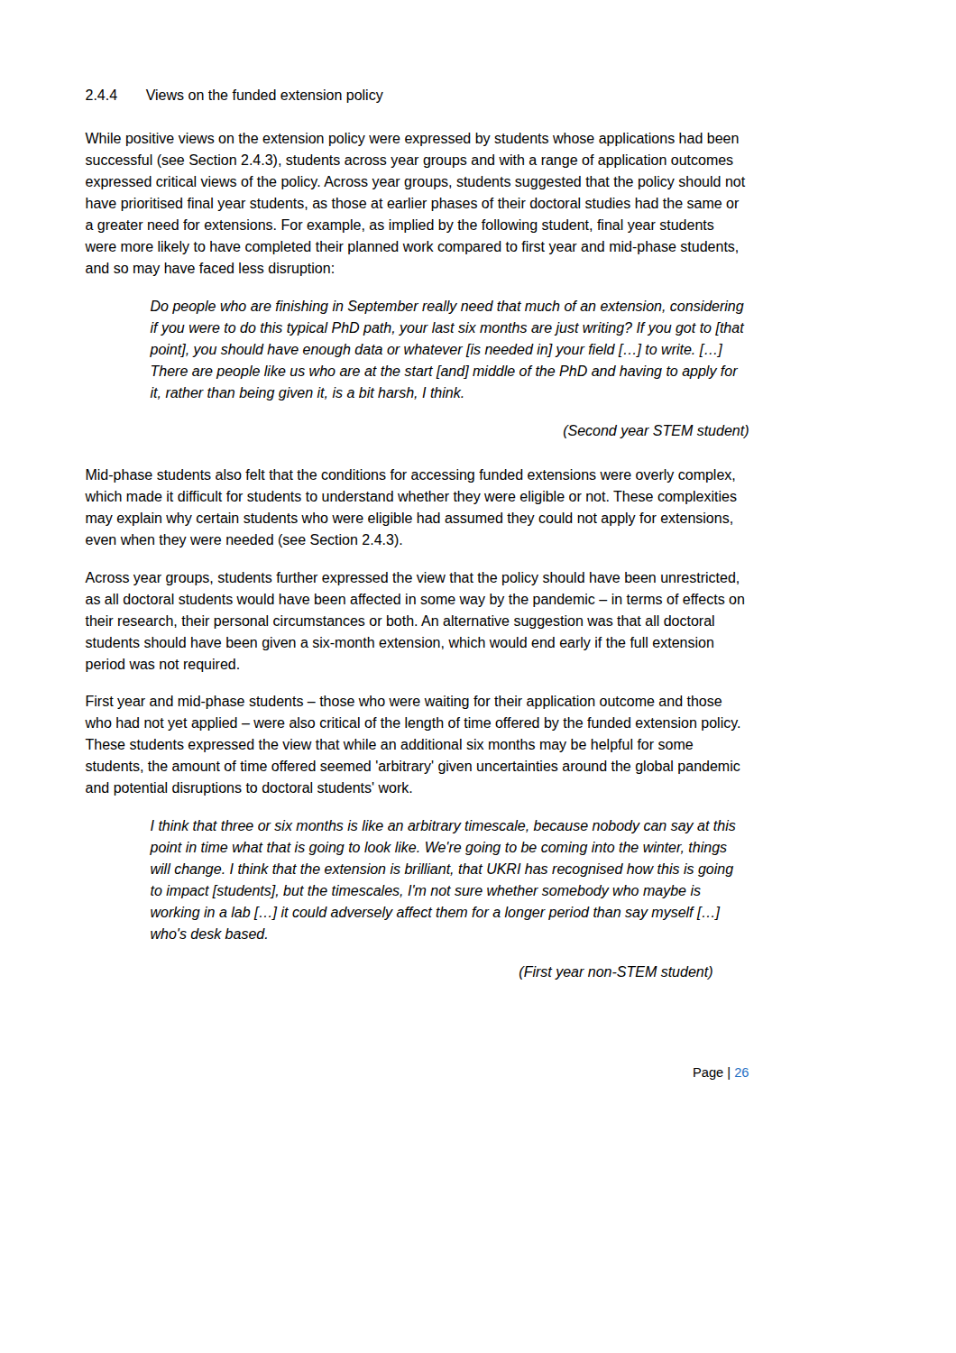2.4.4 Views on the funded extension policy
While positive views on the extension policy were expressed by students whose applications had been successful (see Section 2.4.3), students across year groups and with a range of application outcomes expressed critical views of the policy. Across year groups, students suggested that the policy should not have prioritised final year students, as those at earlier phases of their doctoral studies had the same or a greater need for extensions. For example, as implied by the following student, final year students were more likely to have completed their planned work compared to first year and mid-phase students, and so may have faced less disruption:
Do people who are finishing in September really need that much of an extension, considering if you were to do this typical PhD path, your last six months are just writing? If you got to [that point], you should have enough data or whatever [is needed in] your field […] to write. […] There are people like us who are at the start [and] middle of the PhD and having to apply for it, rather than being given it, is a bit harsh, I think.
(Second year STEM student)
Mid-phase students also felt that the conditions for accessing funded extensions were overly complex, which made it difficult for students to understand whether they were eligible or not. These complexities may explain why certain students who were eligible had assumed they could not apply for extensions, even when they were needed (see Section 2.4.3).
Across year groups, students further expressed the view that the policy should have been unrestricted, as all doctoral students would have been affected in some way by the pandemic – in terms of effects on their research, their personal circumstances or both. An alternative suggestion was that all doctoral students should have been given a six-month extension, which would end early if the full extension period was not required.
First year and mid-phase students – those who were waiting for their application outcome and those who had not yet applied – were also critical of the length of time offered by the funded extension policy. These students expressed the view that while an additional six months may be helpful for some students, the amount of time offered seemed 'arbitrary' given uncertainties around the global pandemic and potential disruptions to doctoral students' work.
I think that three or six months is like an arbitrary timescale, because nobody can say at this point in time what that is going to look like. We're going to be coming into the winter, things will change. I think that the extension is brilliant, that UKRI has recognised how this is going to impact [students], but the timescales, I'm not sure whether somebody who maybe is working in a lab […] it could adversely affect them for a longer period than say myself […] who's desk based.
(First year non-STEM student)
Page | 26